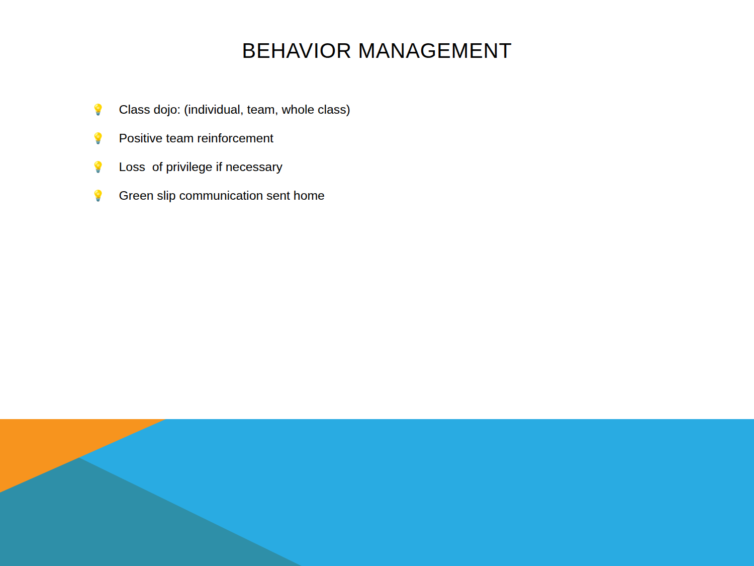Behavior Management
Class dojo: (individual, team, whole class)
Positive team reinforcement
Loss of privilege if necessary
Green slip communication sent home